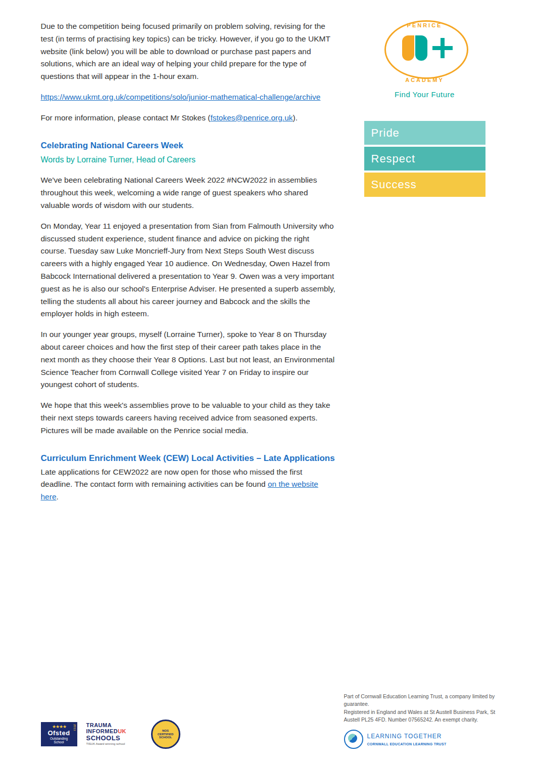Due to the competition being focused primarily on problem solving, revising for the test (in terms of practising key topics) can be tricky. However, if you go to the UKMT website (link below) you will be able to download or purchase past papers and solutions, which are an ideal way of helping your child prepare for the type of questions that will appear in the 1-hour exam.
https://www.ukmt.org.uk/competitions/solo/junior-mathematical-challenge/archive
For more information, please contact Mr Stokes (fstokes@penrice.org.uk).
Celebrating National Careers Week
Words by Lorraine Turner, Head of Careers
We've been celebrating National Careers Week 2022 #NCW2022 in assemblies throughout this week, welcoming a wide range of guest speakers who shared valuable words of wisdom with our students.
On Monday, Year 11 enjoyed a presentation from Sian from Falmouth University who discussed student experience, student finance and advice on picking the right course. Tuesday saw Luke Moncrieff-Jury from Next Steps South West discuss careers with a highly engaged Year 10 audience. On Wednesday, Owen Hazel from Babcock International delivered a presentation to Year 9. Owen was a very important guest as he is also our school's Enterprise Adviser. He presented a superb assembly, telling the students all about his career journey and Babcock and the skills the employer holds in high esteem.
In our younger year groups, myself (Lorraine Turner), spoke to Year 8 on Thursday about career choices and how the first step of their career path takes place in the next month as they choose their Year 8 Options. Last but not least, an Environmental Science Teacher from Cornwall College visited Year 7 on Friday to inspire our youngest cohort of students.
We hope that this week's assemblies prove to be valuable to your child as they take their next steps towards careers having received advice from seasoned experts. Pictures will be made available on the Penrice social media.
Curriculum Enrichment Week (CEW) Local Activities – Late Applications
Late applications for CEW2022 are now open for those who missed the first deadline. The contact form with remaining activities can be found on the website here.
PENRICE
ACADEMY
Find Your Future
Pride
Respect
Success
★★★★
Ofsted
Outstanding
School
2013
TRAUMA
INFORMEDUK
SCHOOLS
TISUK Award winning school
NOS
CERTIFIED
SCHOOL
Part of Cornwall Education Learning Trust, a company limited by guarantee.
Registered in England and Wales at St Austell Business Park, St Austell PL25 4FD. Number 07565242. An exempt charity.
LEARNING TOGETHER
CORNWALL EDUCATION LEARNING TRUST